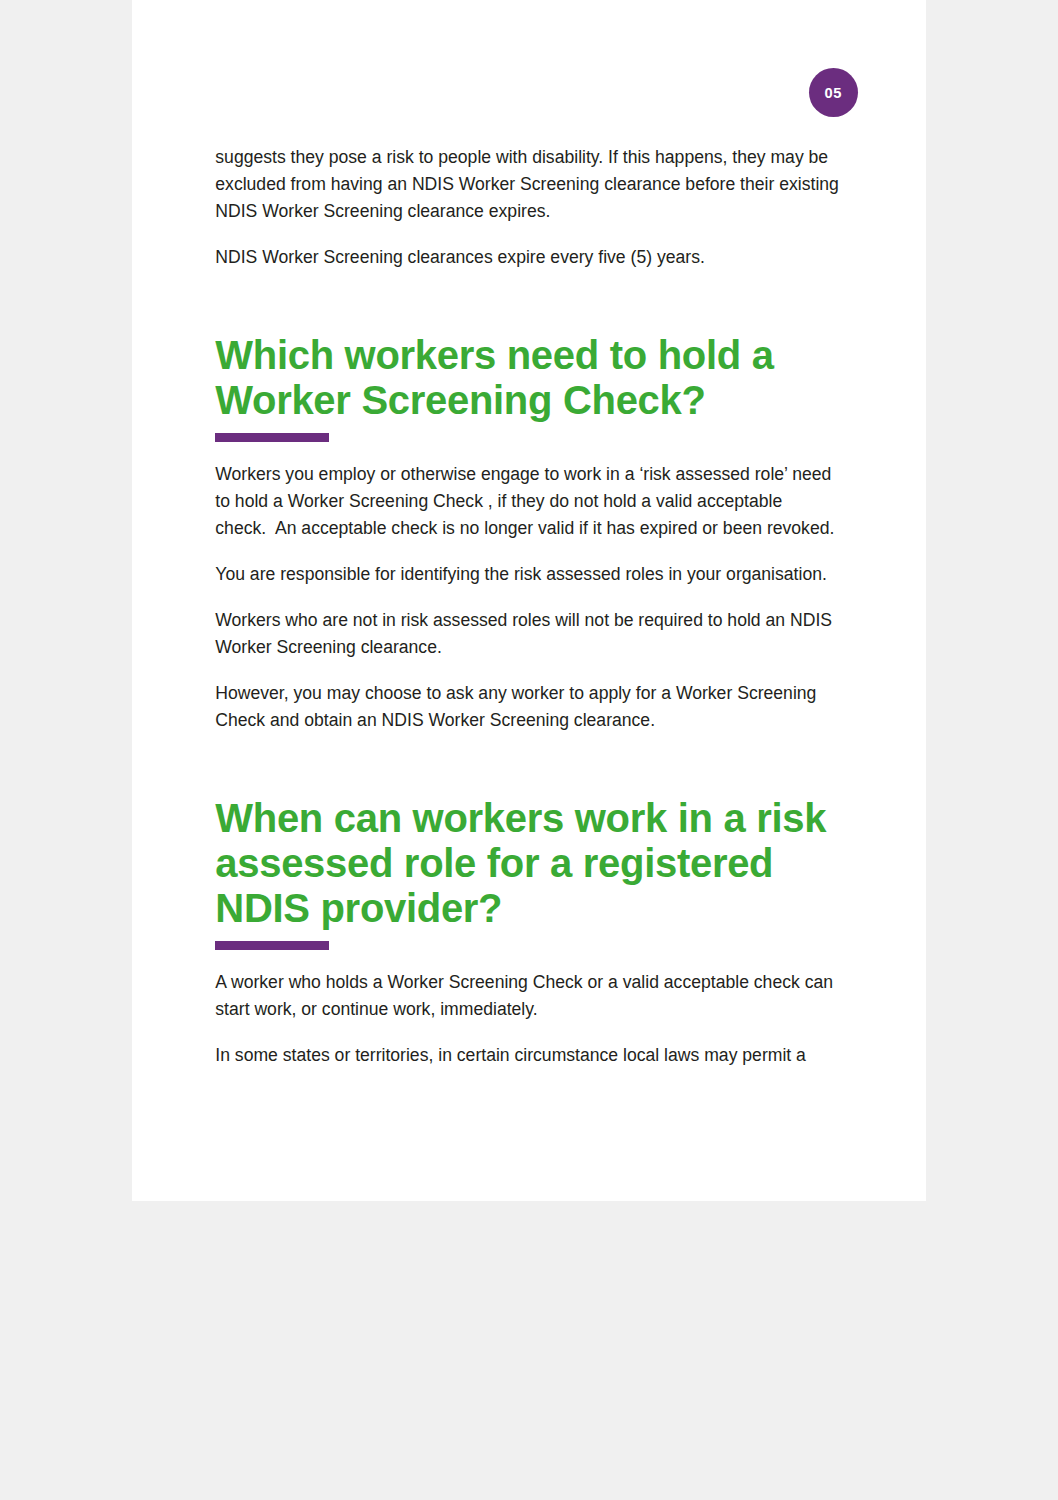05
suggests they pose a risk to people with disability. If this happens, they may be excluded from having an NDIS Worker Screening clearance before their existing NDIS Worker Screening clearance expires.
NDIS Worker Screening clearances expire every five (5) years.
Which workers need to hold a Worker Screening Check?
Workers you employ or otherwise engage to work in a ‘risk assessed role’ need to hold a Worker Screening Check , if they do not hold a valid acceptable check. An acceptable check is no longer valid if it has expired or been revoked.
You are responsible for identifying the risk assessed roles in your organisation.
Workers who are not in risk assessed roles will not be required to hold an NDIS Worker Screening clearance.
However, you may choose to ask any worker to apply for a Worker Screening Check and obtain an NDIS Worker Screening clearance.
When can workers work in a risk assessed role for a registered NDIS provider?
A worker who holds a Worker Screening Check or a valid acceptable check can start work, or continue work, immediately.
In some states or territories, in certain circumstance local laws may permit a